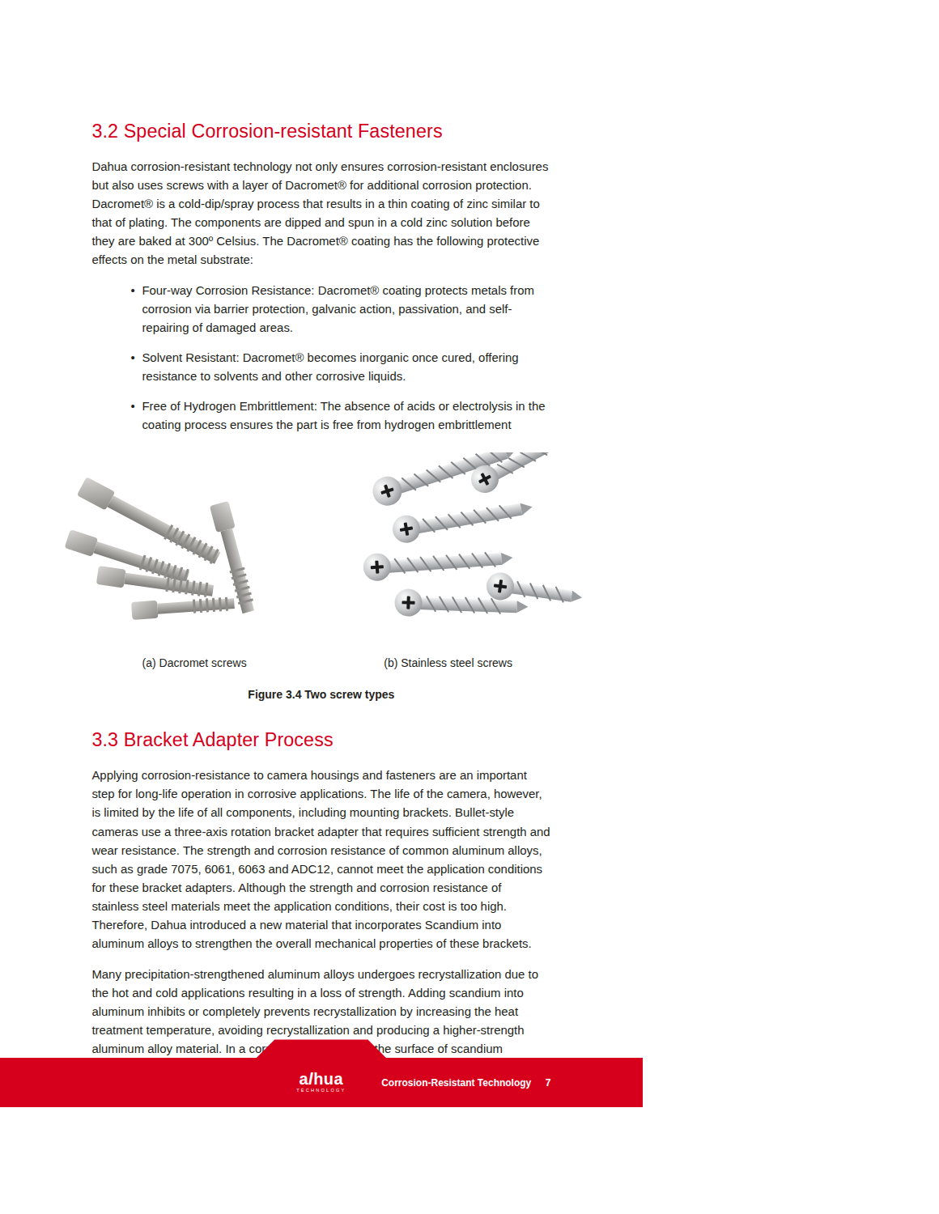3.2 Special Corrosion-resistant Fasteners
Dahua corrosion-resistant technology not only ensures corrosion-resistant enclosures but also uses screws with a layer of Dacromet® for additional corrosion protection. Dacromet® is a cold-dip/spray process that results in a thin coating of zinc similar to that of plating. The components are dipped and spun in a cold zinc solution before they are baked at 300º Celsius. The Dacromet® coating has the following protective effects on the metal substrate:
Four-way Corrosion Resistance: Dacromet® coating protects metals from corrosion via barrier protection, galvanic action, passivation, and self-repairing of damaged areas.
Solvent Resistant: Dacromet® becomes inorganic once cured, offering resistance to solvents and other corrosive liquids.
Free of Hydrogen Embrittlement: The absence of acids or electrolysis in the coating process ensures the part is free from hydrogen embrittlement
(a) Dacromet screws (b) Stainless steel screws
Figure 3.4 Two screw types
3.3 Bracket Adapter Process
Applying corrosion-resistance to camera housings and fasteners are an important step for long-life operation in corrosive applications. The life of the camera, however, is limited by the life of all components, including mounting brackets. Bullet-style cameras use a three-axis rotation bracket adapter that requires sufficient strength and wear resistance. The strength and corrosion resistance of common aluminum alloys, such as grade 7075, 6061, 6063 and ADC12, cannot meet the application conditions for these bracket adapters. Although the strength and corrosion resistance of stainless steel materials meet the application conditions, their cost is too high. Therefore, Dahua introduced a new material that incorporates Scandium into aluminum alloys to strengthen the overall mechanical properties of these brackets.
Many precipitation-strengthened aluminum alloys undergoes recrystallization due to the hot and cold applications resulting in a loss of strength. Adding scandium into aluminum inhibits or completely prevents recrystallization by increasing the heat treatment temperature, avoiding recrystallization and producing a higher-strength aluminum alloy material. In a corrosive environment, the surface of scandium aluminum alloys produces a protection film of bayerite or boehmite, improving corrosion resistance of the materials.
alhua TECHNOLOGY
Corrosion-Resistant Technology 7